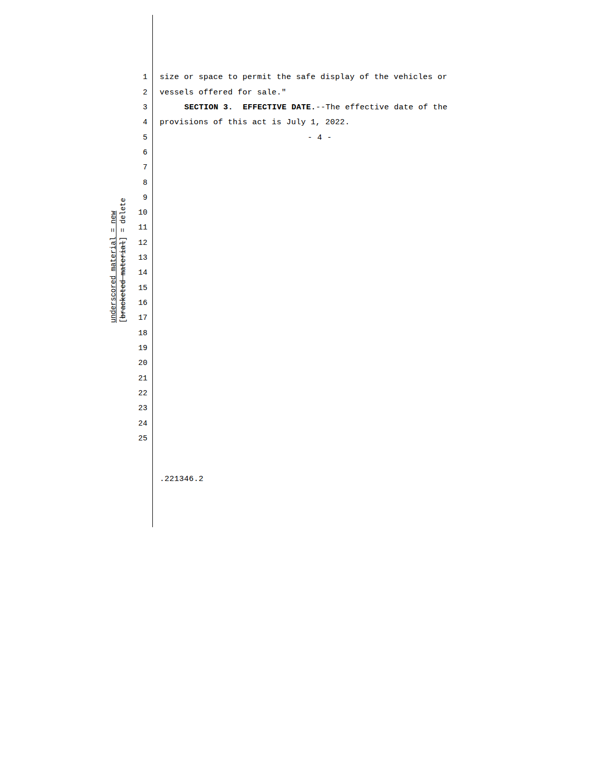underscored material = new
[bracketed material] = delete
1
2
3
4
5
6
7
8
9
10
11
12
13
14
15
16
17
18
19
20
21
22
23
24
25
size or space to permit the safe display of the vehicles or
vessels offered for sale."
SECTION 3. EFFECTIVE DATE.--The effective date of the
provisions of this act is July 1, 2022.
- 4 -
.221346.2